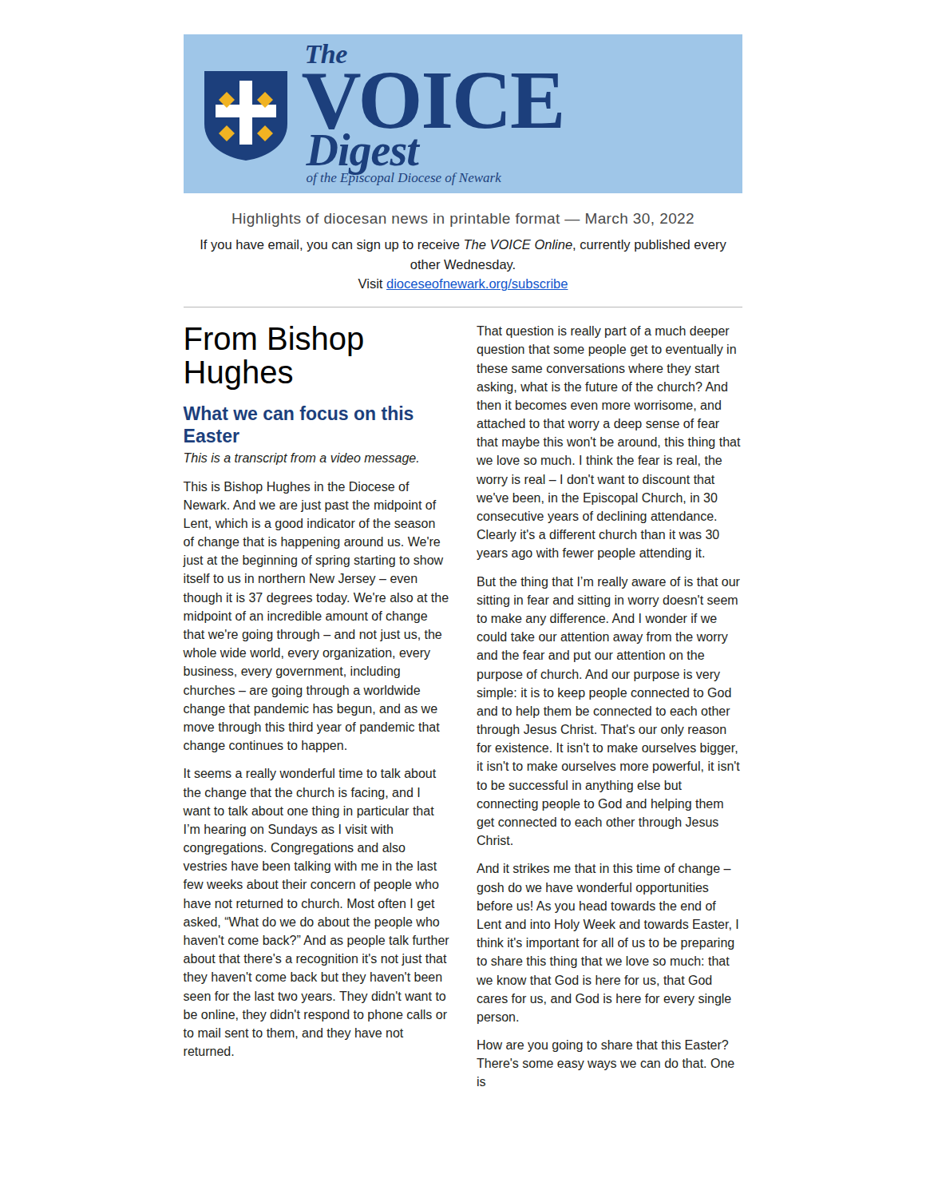The VOICE Digest of the Episcopal Diocese of Newark
Highlights of diocesan news in printable format — March 30, 2022
If you have email, you can sign up to receive The VOICE Online, currently published every other Wednesday.
Visit dioceseofnewark.org/subscribe
From Bishop Hughes
What we can focus on this Easter
This is a transcript from a video message.
This is Bishop Hughes in the Diocese of Newark. And we are just past the midpoint of Lent, which is a good indicator of the season of change that is happening around us. We're just at the beginning of spring starting to show itself to us in northern New Jersey – even though it is 37 degrees today. We're also at the midpoint of an incredible amount of change that we're going through – and not just us, the whole wide world, every organization, every business, every government, including churches – are going through a worldwide change that pandemic has begun, and as we move through this third year of pandemic that change continues to happen.
It seems a really wonderful time to talk about the change that the church is facing, and I want to talk about one thing in particular that I’m hearing on Sundays as I visit with congregations. Congregations and also vestries have been talking with me in the last few weeks about their concern of people who have not returned to church. Most often I get asked, “What do we do about the people who haven't come back?” And as people talk further about that there's a recognition it's not just that they haven't come back but they haven't been seen for the last two years. They didn't want to be online, they didn't respond to phone calls or to mail sent to them, and they have not returned.
That question is really part of a much deeper question that some people get to eventually in these same conversations where they start asking, what is the future of the church? And then it becomes even more worrisome, and attached to that worry a deep sense of fear that maybe this won't be around, this thing that we love so much. I think the fear is real, the worry is real – I don't want to discount that we've been, in the Episcopal Church, in 30 consecutive years of declining attendance. Clearly it's a different church than it was 30 years ago with fewer people attending it.
But the thing that I’m really aware of is that our sitting in fear and sitting in worry doesn't seem to make any difference. And I wonder if we could take our attention away from the worry and the fear and put our attention on the purpose of church. And our purpose is very simple: it is to keep people connected to God and to help them be connected to each other through Jesus Christ. That's our only reason for existence. It isn't to make ourselves bigger, it isn't to make ourselves more powerful, it isn't to be successful in anything else but connecting people to God and helping them get connected to each other through Jesus Christ.
And it strikes me that in this time of change – gosh do we have wonderful opportunities before us! As you head towards the end of Lent and into Holy Week and towards Easter, I think it's important for all of us to be preparing to share this thing that we love so much: that we know that God is here for us, that God cares for us, and God is here for every single person.
How are you going to share that this Easter? There's some easy ways we can do that. One is